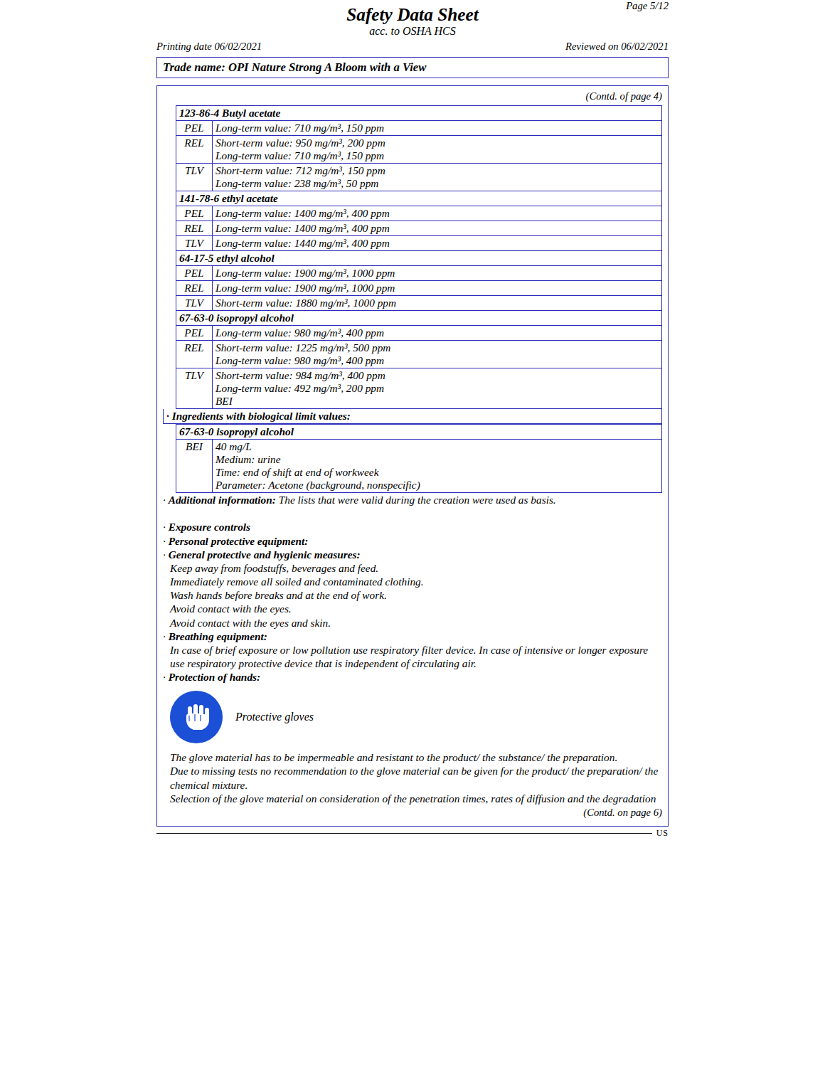Page 5/12
Safety Data Sheet
acc. to OSHA HCS
Printing date 06/02/2021 Reviewed on 06/02/2021
Trade name: OPI Nature Strong A Bloom with a View
(Contd. of page 4)
| 123-86-4 Butyl acetate |
| PEL | Long-term value: 710 mg/m³, 150 ppm |
| REL | Short-term value: 950 mg/m³, 200 ppm Long-term value: 710 mg/m³, 150 ppm |
| TLV | Short-term value: 712 mg/m³, 150 ppm Long-term value: 238 mg/m³, 50 ppm |
| 141-78-6 ethyl acetate |
| PEL | Long-term value: 1400 mg/m³, 400 ppm |
| REL | Long-term value: 1400 mg/m³, 400 ppm |
| TLV | Long-term value: 1440 mg/m³, 400 ppm |
| 64-17-5 ethyl alcohol |
| PEL | Long-term value: 1900 mg/m³, 1000 ppm |
| REL | Long-term value: 1900 mg/m³, 1000 ppm |
| TLV | Short-term value: 1880 mg/m³, 1000 ppm |
| 67-63-0 isopropyl alcohol |
| PEL | Long-term value: 980 mg/m³, 400 ppm |
| REL | Short-term value: 1225 mg/m³, 500 ppm Long-term value: 980 mg/m³, 400 ppm |
| TLV | Short-term value: 984 mg/m³, 400 ppm Long-term value: 492 mg/m³, 200 ppm BEI |
· Ingredients with biological limit values:
| 67-63-0 isopropyl alcohol |
| BEI | 40 mg/L Medium: urine Time: end of shift at end of workweek Parameter: Acetone (background, nonspecific) |
· Additional information: The lists that were valid during the creation were used as basis.
· Exposure controls
· Personal protective equipment:
· General protective and hygienic measures:
Keep away from foodstuffs, beverages and feed.
Immediately remove all soiled and contaminated clothing.
Wash hands before breaks and at the end of work.
Avoid contact with the eyes.
Avoid contact with the eyes and skin.
· Breathing equipment:
In case of brief exposure or low pollution use respiratory filter device. In case of intensive or longer exposure use respiratory protective device that is independent of circulating air.
· Protection of hands:
Protective gloves
The glove material has to be impermeable and resistant to the product/ the substance/ the preparation.
Due to missing tests no recommendation to the glove material can be given for the product/ the preparation/ the chemical mixture.
Selection of the glove material on consideration of the penetration times, rates of diffusion and the degradation
(Contd. on page 6)
US